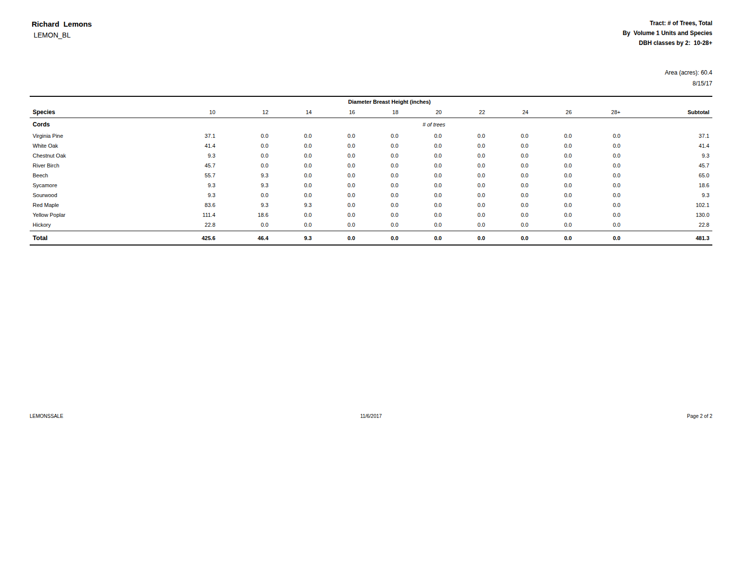Richard Lemons
LEMON_BL
Tract: # of Trees, Total
By Volume 1 Units and Species
DBH classes by 2: 10-28+
Area (acres): 60.4
8/15/17
| | Diameter Breast Height (inches) | |
| --- | --- | --- |
| Species | 10 | 12 | 14 | 16 | 18 | 20 | 22 | 24 | 26 | 28+ | Subtotal |
| Cords | # of trees |
| Virginia Pine | 37.1 | 0.0 | 0.0 | 0.0 | 0.0 | 0.0 | 0.0 | 0.0 | 0.0 | 0.0 | 37.1 |
| White Oak | 41.4 | 0.0 | 0.0 | 0.0 | 0.0 | 0.0 | 0.0 | 0.0 | 0.0 | 0.0 | 41.4 |
| Chestnut Oak | 9.3 | 0.0 | 0.0 | 0.0 | 0.0 | 0.0 | 0.0 | 0.0 | 0.0 | 0.0 | 9.3 |
| River Birch | 45.7 | 0.0 | 0.0 | 0.0 | 0.0 | 0.0 | 0.0 | 0.0 | 0.0 | 0.0 | 45.7 |
| Beech | 55.7 | 9.3 | 0.0 | 0.0 | 0.0 | 0.0 | 0.0 | 0.0 | 0.0 | 0.0 | 65.0 |
| Sycamore | 9.3 | 9.3 | 0.0 | 0.0 | 0.0 | 0.0 | 0.0 | 0.0 | 0.0 | 0.0 | 18.6 |
| Sourwood | 9.3 | 0.0 | 0.0 | 0.0 | 0.0 | 0.0 | 0.0 | 0.0 | 0.0 | 0.0 | 9.3 |
| Red Maple | 83.6 | 9.3 | 9.3 | 0.0 | 0.0 | 0.0 | 0.0 | 0.0 | 0.0 | 0.0 | 102.1 |
| Yellow Poplar | 111.4 | 18.6 | 0.0 | 0.0 | 0.0 | 0.0 | 0.0 | 0.0 | 0.0 | 0.0 | 130.0 |
| Hickory | 22.8 | 0.0 | 0.0 | 0.0 | 0.0 | 0.0 | 0.0 | 0.0 | 0.0 | 0.0 | 22.8 |
| Total | 425.6 | 46.4 | 9.3 | 0.0 | 0.0 | 0.0 | 0.0 | 0.0 | 0.0 | 0.0 | 481.3 |
LEMONSSALE
11/6/2017
Page 2 of 2